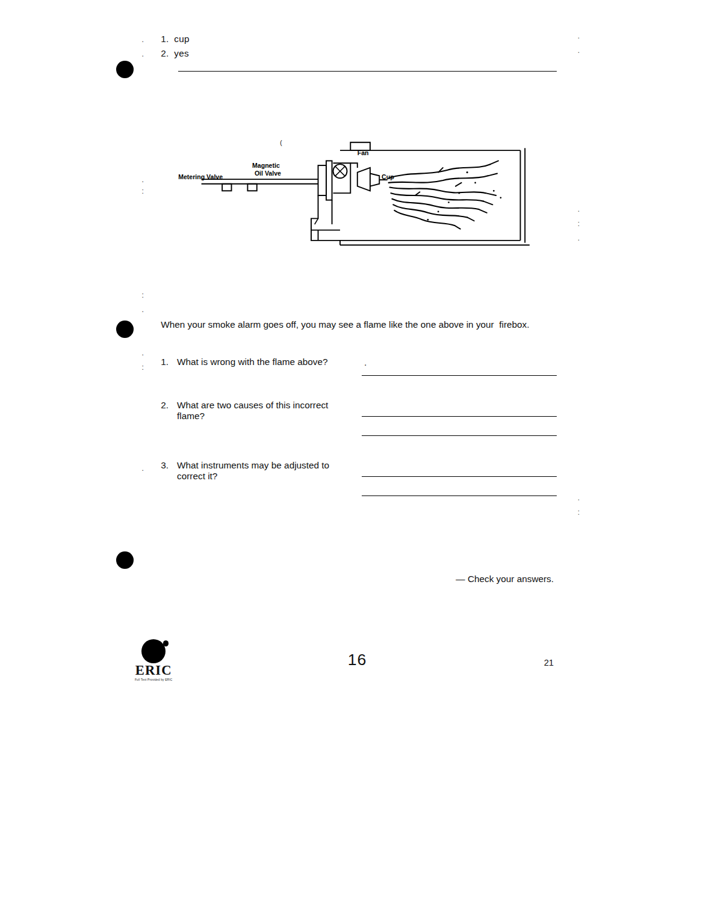.
.
.
:
:
.
.
:
.
.
.
.
:
.
.
:
1. cup
2. yes
( Magnetic Oil Valve Fan Metering Valve Cup
When your smoke alarm goes off, you may see a flame like the one above in your firebox.
1. What is wrong with the flame above? .
2. What are two causes of this incorrect flame?
3. What instruments may be adjusted to correct it?
— Check your answers.
16
21
ERIC
Full Text Provided by ERIC